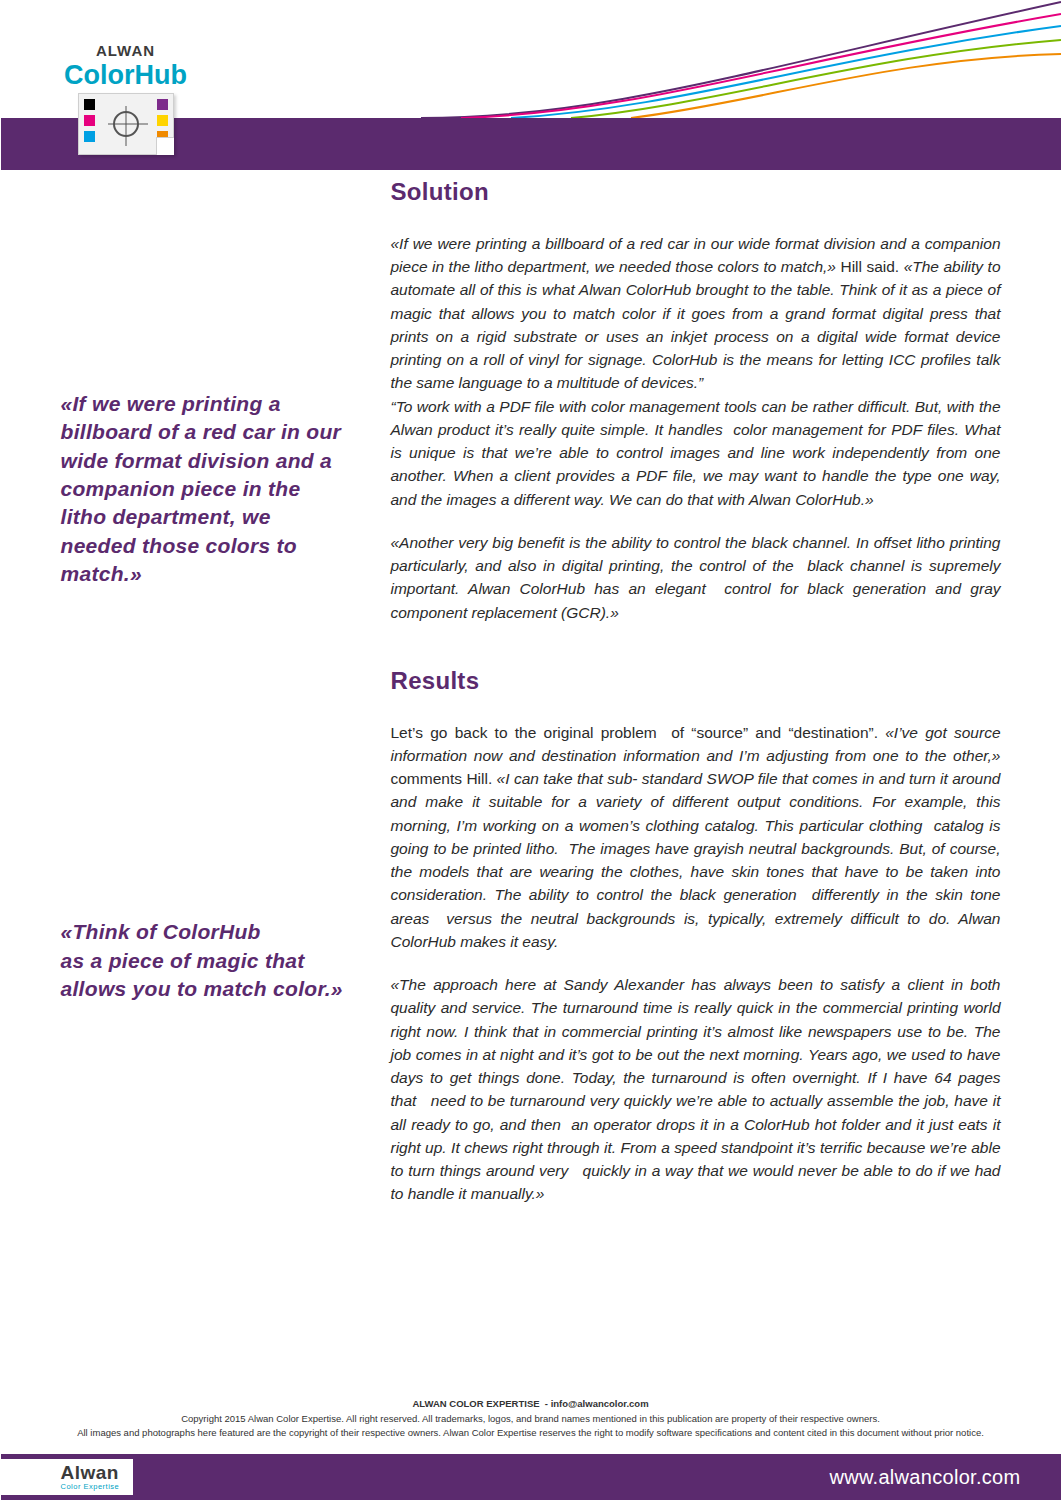ALWAN
ColorHub
«If we were printing a billboard of a red car in our wide format division and a companion piece in the litho department, we needed those colors to match.»
«Think of ColorHub
as a piece of magic that allows you to match color.»
Solution
«If we were printing a billboard of a red car in our wide format division and a companion piece in the litho department, we needed those colors to match,» Hill said. «The ability to automate all of this is what Alwan ColorHub brought to the table. Think of it as a piece of magic that allows you to match color if it goes from a grand format digital press that prints on a rigid substrate or uses an inkjet process on a digital wide format device printing on a roll of vinyl for signage. ColorHub is the means for letting ICC profiles talk the same language to a multitude of devices.”
“To work with a PDF file with color management tools can be rather difficult. But, with the Alwan product it’s really quite simple. It handles color management for PDF files. What is unique is that we’re able to control images and line work independently from one another. When a client provides a PDF file, we may want to handle the type one way, and the images a different way. We can do that with Alwan ColorHub.»
«Another very big benefit is the ability to control the black channel. In offset litho printing particularly, and also in digital printing, the control of the black channel is supremely important. Alwan ColorHub has an elegant control for black generation and gray component replacement (GCR).»
Results
Let’s go back to the original problem of “source” and “destination”. «I’ve got source information now and destination information and I’m adjusting from one to the other,» comments Hill. «I can take that sub- standard SWOP file that comes in and turn it around and make it suitable for a variety of different output conditions. For example, this morning, I’m working on a women’s clothing catalog. This particular clothing catalog is going to be printed litho. The images have grayish neutral backgrounds. But, of course, the models that are wearing the clothes, have skin tones that have to be taken into consideration. The ability to control the black generation differently in the skin tone areas versus the neutral backgrounds is, typically, extremely difficult to do. Alwan ColorHub makes it easy.
«The approach here at Sandy Alexander has always been to satisfy a client in both quality and service. The turnaround time is really quick in the commercial printing world right now. I think that in commercial printing it’s almost like newspapers use to be. The job comes in at night and it’s got to be out the next morning. Years ago, we used to have days to get things done. Today, the turnaround is often overnight. If I have 64 pages that need to be turnaround very quickly we’re able to actually assemble the job, have it all ready to go, and then an operator drops it in a ColorHub hot folder and it just eats it right up. It chews right through it. From a speed standpoint it’s terrific because we’re able to turn things around very quickly in a way that we would never be able to do if we had to handle it manually.»
ALWAN COLOR EXPERTISE - info@alwancolor.com
Copyright 2015 Alwan Color Expertise. All right reserved. All trademarks, logos, and brand names mentioned in this publication are property of their respective owners.
All images and photographs here featured are the copyright of their respective owners. Alwan Color Expertise reserves the right to modify software specifications and content cited in this document without prior notice.
Alwan Color Expertise
www.alwancolor.com